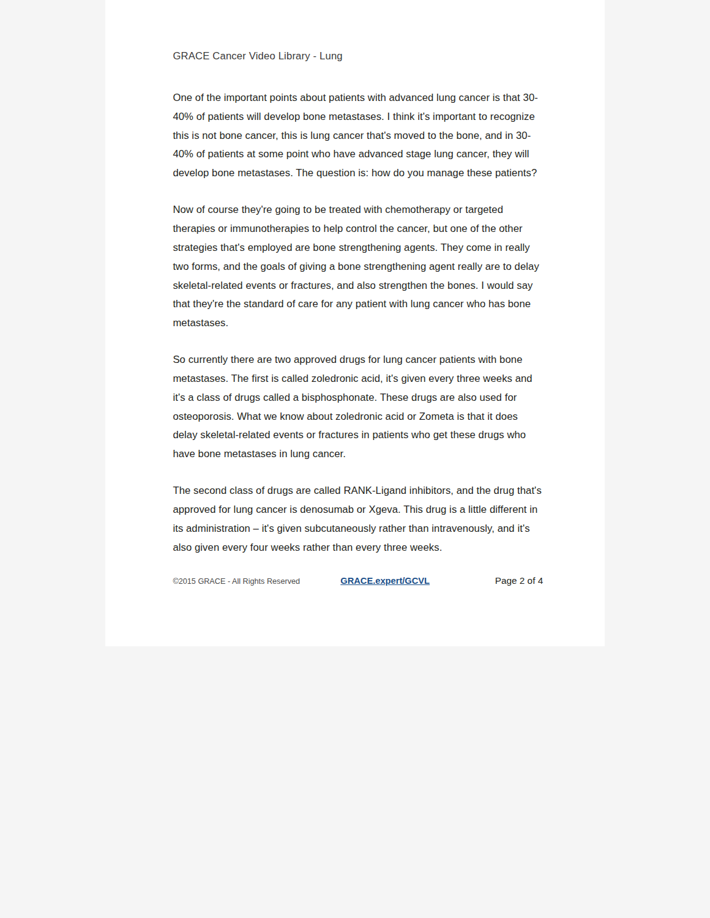GRACE Cancer Video Library - Lung
One of the important points about patients with advanced lung cancer is that 30-40% of patients will develop bone metastases. I think it's important to recognize this is not bone cancer, this is lung cancer that's moved to the bone, and in 30-40% of patients at some point who have advanced stage lung cancer, they will develop bone metastases. The question is: how do you manage these patients?
Now of course they're going to be treated with chemotherapy or targeted therapies or immunotherapies to help control the cancer, but one of the other strategies that's employed are bone strengthening agents. They come in really two forms, and the goals of giving a bone strengthening agent really are to delay skeletal-related events or fractures, and also strengthen the bones. I would say that they're the standard of care for any patient with lung cancer who has bone metastases.
So currently there are two approved drugs for lung cancer patients with bone metastases. The first is called zoledronic acid, it's given every three weeks and it's a class of drugs called a bisphosphonate. These drugs are also used for osteoporosis. What we know about zoledronic acid or Zometa is that it does delay skeletal-related events or fractures in patients who get these drugs who have bone metastases in lung cancer.
The second class of drugs are called RANK-Ligand inhibitors, and the drug that's approved for lung cancer is denosumab or Xgeva. This drug is a little different in its administration – it's given subcutaneously rather than intravenously, and it's also given every four weeks rather than every three weeks.
©2015 GRACE - All Rights Reserved GRACE.expert/GCVL Page 2 of 4